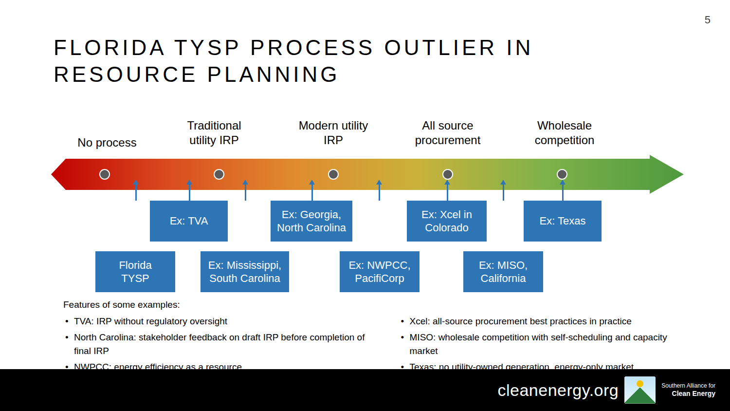5
FLORIDA TYSP PROCESS OUTLIER IN RESOURCE PLANNING
No process
Traditional
utility IRP
Modern utility
IRP
All source
procurement
Wholesale
competition
Ex: TVA
Ex: Georgia,
North Carolina
Ex: Xcel in
Colorado
Ex: Texas
Florida
TYSP
Ex: Mississippi,
South Carolina
Ex: NWPCC,
PacifiCorp
Ex: MISO,
California
Features of some examples:
TVA: IRP without regulatory oversight
North Carolina: stakeholder feedback on draft IRP before completion of final IRP
NWPCC: energy efficiency as a resource
Xcel: all-source procurement best practices in practice
MISO: wholesale competition with self-scheduling and capacity market
Texas: no utility-owned generation, energy-only market
cleanenergy.org
Southern Alliance for Clean Energy